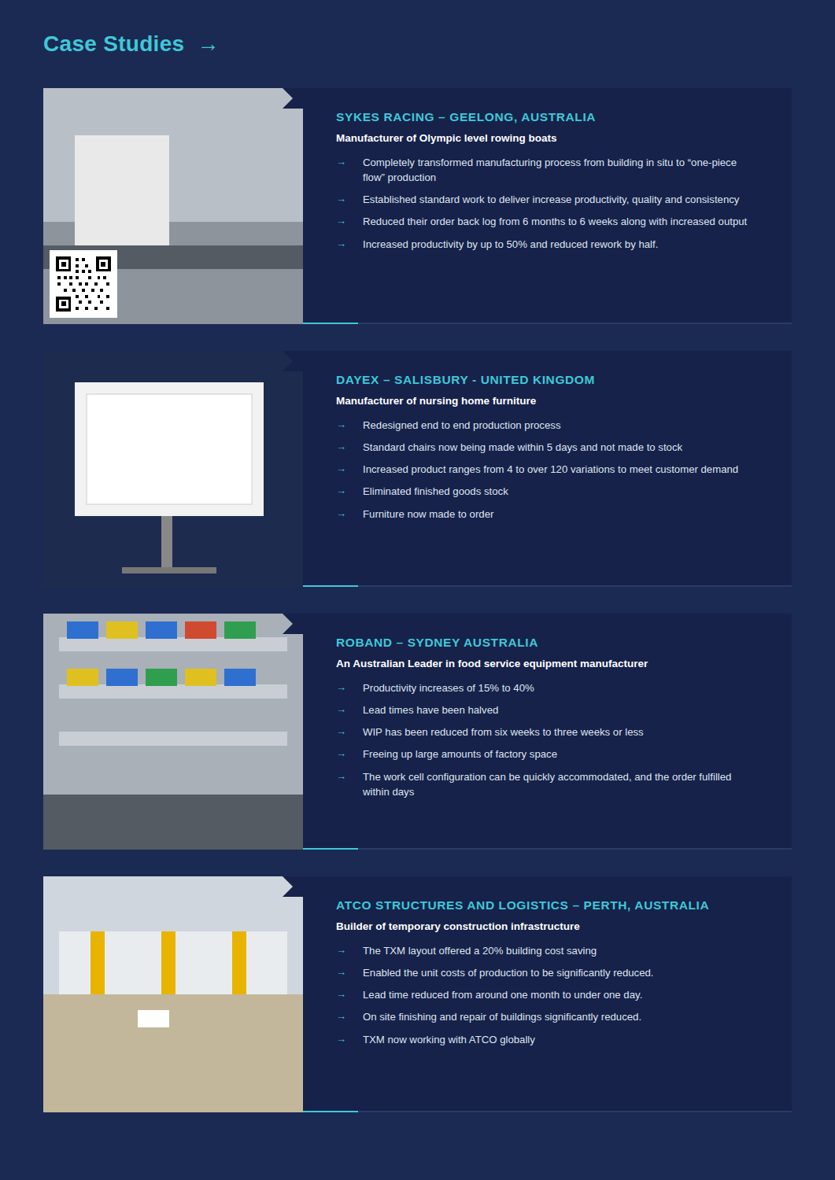Case Studies →
Sykes Racing – Geelong, Australia
Manufacturer of Olympic level rowing boats
Completely transformed manufacturing process from building in situ to “one-piece flow” production
Established standard work to deliver increase productivity, quality and consistency
Reduced their order back log from 6 months to 6 weeks along with increased output
Increased productivity by up to 50% and reduced rework by half.
Dayex – Salisbury - United Kingdom
Manufacturer of nursing home furniture
Redesigned end to end production process
Standard chairs now being made within 5 days and not made to stock
Increased product ranges from 4 to over 120 variations to meet customer demand
Eliminated finished goods stock
Furniture now made to order
Roband – Sydney Australia
An Australian Leader in food service equipment manufacturer
Productivity increases of 15% to 40%
Lead times have been halved
WIP has been reduced from six weeks to three weeks or less
Freeing up large amounts of factory space
The work cell configuration can be quickly accommodated, and the order fulfilled within days
ATCO Structures and Logistics – Perth, Australia
Builder of temporary construction infrastructure
The TXM layout offered a 20% building cost saving
Enabled the unit costs of production to be significantly reduced.
Lead time reduced from around one month to under one day.
On site finishing and repair of buildings significantly reduced.
TXM now working with ATCO globally